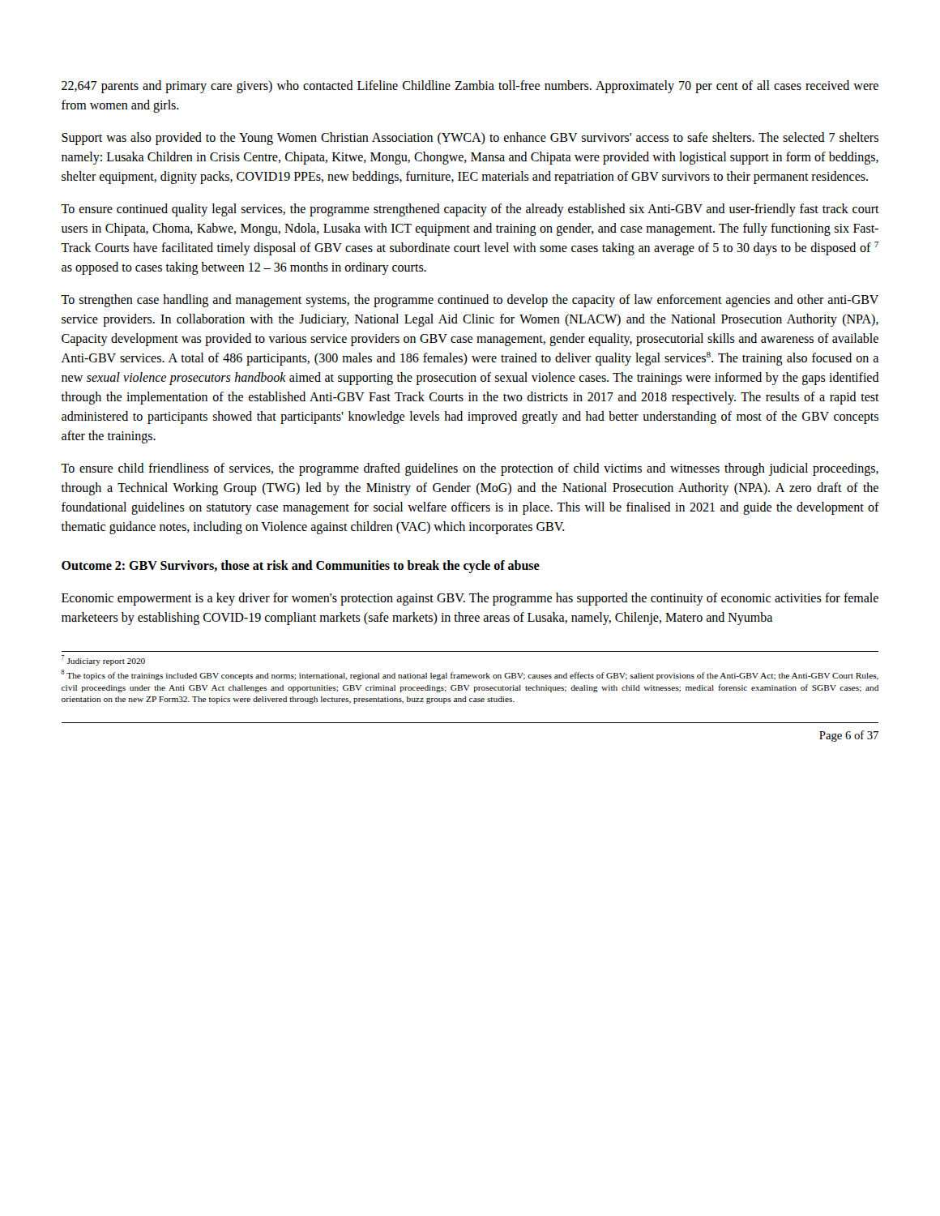22,647 parents and primary care givers) who contacted Lifeline Childline Zambia toll-free numbers. Approximately 70 per cent of all cases received were from women and girls.
Support was also provided to the Young Women Christian Association (YWCA) to enhance GBV survivors' access to safe shelters. The selected 7 shelters namely: Lusaka Children in Crisis Centre, Chipata, Kitwe, Mongu, Chongwe, Mansa and Chipata were provided with logistical support in form of beddings, shelter equipment, dignity packs, COVID19 PPEs, new beddings, furniture, IEC materials and repatriation of GBV survivors to their permanent residences.
To ensure continued quality legal services, the programme strengthened capacity of the already established six Anti-GBV and user-friendly fast track court users in Chipata, Choma, Kabwe, Mongu, Ndola, Lusaka with ICT equipment and training on gender, and case management. The fully functioning six Fast-Track Courts have facilitated timely disposal of GBV cases at subordinate court level with some cases taking an average of 5 to 30 days to be disposed of 7 as opposed to cases taking between 12 – 36 months in ordinary courts.
To strengthen case handling and management systems, the programme continued to develop the capacity of law enforcement agencies and other anti-GBV service providers. In collaboration with the Judiciary, National Legal Aid Clinic for Women (NLACW) and the National Prosecution Authority (NPA), Capacity development was provided to various service providers on GBV case management, gender equality, prosecutorial skills and awareness of available Anti-GBV services. A total of 486 participants, (300 males and 186 females) were trained to deliver quality legal services8. The training also focused on a new sexual violence prosecutors handbook aimed at supporting the prosecution of sexual violence cases. The trainings were informed by the gaps identified through the implementation of the established Anti-GBV Fast Track Courts in the two districts in 2017 and 2018 respectively. The results of a rapid test administered to participants showed that participants' knowledge levels had improved greatly and had better understanding of most of the GBV concepts after the trainings.
To ensure child friendliness of services, the programme drafted guidelines on the protection of child victims and witnesses through judicial proceedings, through a Technical Working Group (TWG) led by the Ministry of Gender (MoG) and the National Prosecution Authority (NPA). A zero draft of the foundational guidelines on statutory case management for social welfare officers is in place. This will be finalised in 2021 and guide the development of thematic guidance notes, including on Violence against children (VAC) which incorporates GBV.
Outcome 2: GBV Survivors, those at risk and Communities to break the cycle of abuse
Economic empowerment is a key driver for women's protection against GBV. The programme has supported the continuity of economic activities for female marketeers by establishing COVID-19 compliant markets (safe markets) in three areas of Lusaka, namely, Chilenje, Matero and Nyumba
7 Judiciary report 2020
8 The topics of the trainings included GBV concepts and norms; international, regional and national legal framework on GBV; causes and effects of GBV; salient provisions of the Anti-GBV Act; the Anti-GBV Court Rules, civil proceedings under the Anti GBV Act challenges and opportunities; GBV criminal proceedings; GBV prosecutorial techniques; dealing with child witnesses; medical forensic examination of SGBV cases; and orientation on the new ZP Form32. The topics were delivered through lectures, presentations, buzz groups and case studies.
Page 6 of 37